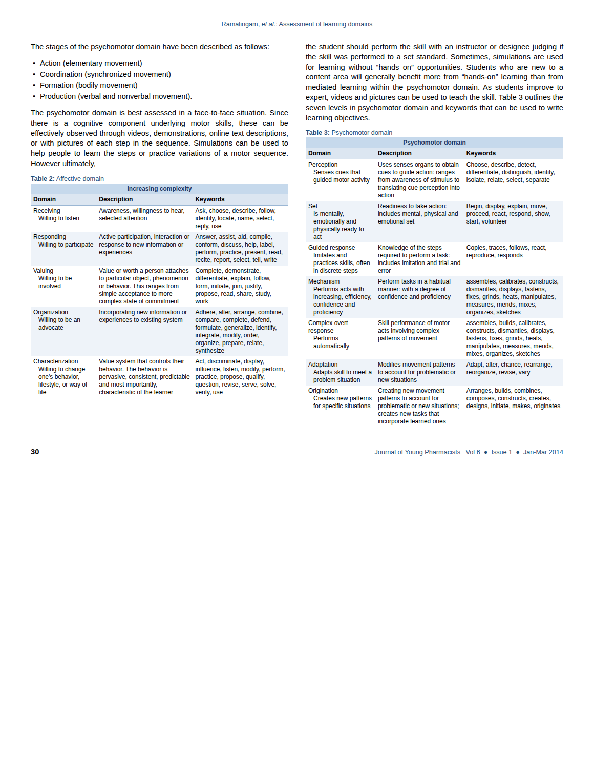Ramalingam, et al.: Assessment of learning domains
The stages of the psychomotor domain have been described as follows:
Action (elementary movement)
Coordination (synchronized movement)
Formation (bodily movement)
Production (verbal and nonverbal movement).
The psychomotor domain is best assessed in a face-to-face situation. Since there is a cognitive component underlying motor skills, these can be effectively observed through videos, demonstrations, online text descriptions, or with pictures of each step in the sequence. Simulations can be used to help people to learn the steps or practice variations of a motor sequence. However ultimately,
Table 2: Affective domain
| Increasing complexity |
| Domain | Description | Keywords |
| Receiving Willing to listen | Awareness, willingness to hear, selected attention | Ask, choose, describe, follow, identify, locate, name, select, reply, use |
| Responding Willing to participate | Active participation, interaction or response to new information or experiences | Answer, assist, aid, compile, conform, discuss, help, label, perform, practice, present, read, recite, report, select, tell, write |
| Valuing Willing to be involved | Value or worth a person attaches to particular object, phenomenon or behavior. This ranges from simple acceptance to more complex state of commitment | Complete, demonstrate, differentiate, explain, follow, form, initiate, join, justify, propose, read, share, study, work |
| Organization Willing to be an advocate | Incorporating new information or experiences to existing system | Adhere, alter, arrange, combine, compare, complete, defend, formulate, generalize, identify, integrate, modify, order, organize, prepare, relate, synthesize |
| Characterization Willing to change one's behavior, lifestyle, or way of life | Value system that controls their behavior. The behavior is pervasive, consistent, predictable and most importantly, characteristic of the learner | Act, discriminate, display, influence, listen, modify, perform, practice, propose, qualify, question, revise, serve, solve, verify, use |
the student should perform the skill with an instructor or designee judging if the skill was performed to a set standard. Sometimes, simulations are used for learning without “hands on” opportunities. Students who are new to a content area will generally benefit more from “hands-on” learning than from mediated learning within the psychomotor domain. As students improve to expert, videos and pictures can be used to teach the skill. Table 3 outlines the seven levels in psychomotor domain and keywords that can be used to write learning objectives.
Table 3: Psychomotor domain
| Psychomotor domain |
| Domain | Description | Keywords |
| Perception Senses cues that guided motor activity | Uses senses organs to obtain cues to guide action: ranges from awareness of stimulus to translating cue perception into action | Choose, describe, detect, differentiate, distinguish, identify, isolate, relate, select, separate |
| Set Is mentally, emotionally and physically ready to act | Readiness to take action: includes mental, physical and emotional set | Begin, display, explain, move, proceed, react, respond, show, start, volunteer |
| Guided response Imitates and practices skills, often in discrete steps | Knowledge of the steps required to perform a task: includes imitation and trial and error | Copies, traces, follows, react, reproduce, responds |
| Mechanism Performs acts with increasing, efficiency, confidence and proficiency | Perform tasks in a habitual manner: with a degree of confidence and proficiency | assembles, calibrates, constructs, dismantles, displays, fastens, fixes, grinds, heats, manipulates, measures, mends, mixes, organizes, sketches |
| Complex overt response Performs automatically | Skill performance of motor acts involving complex patterns of movement | assembles, builds, calibrates, constructs, dismantles, displays, fastens, fixes, grinds, heats, manipulates, measures, mends, mixes, organizes, sketches |
| Adaptation Adapts skill to meet a problem situation | Modifies movement patterns to account for problematic or new situations | Adapt, alter, chance, rearrange, reorganize, revise, vary |
| Origination Creates new patterns for specific situations | Creating new movement patterns to account for problematic or new situations; creates new tasks that incorporate learned ones | Arranges, builds, combines, composes, constructs, creates, designs, initiate, makes, originates |
30 Journal of Young Pharmacists Vol 6 ● Issue 1 ● Jan-Mar 2014